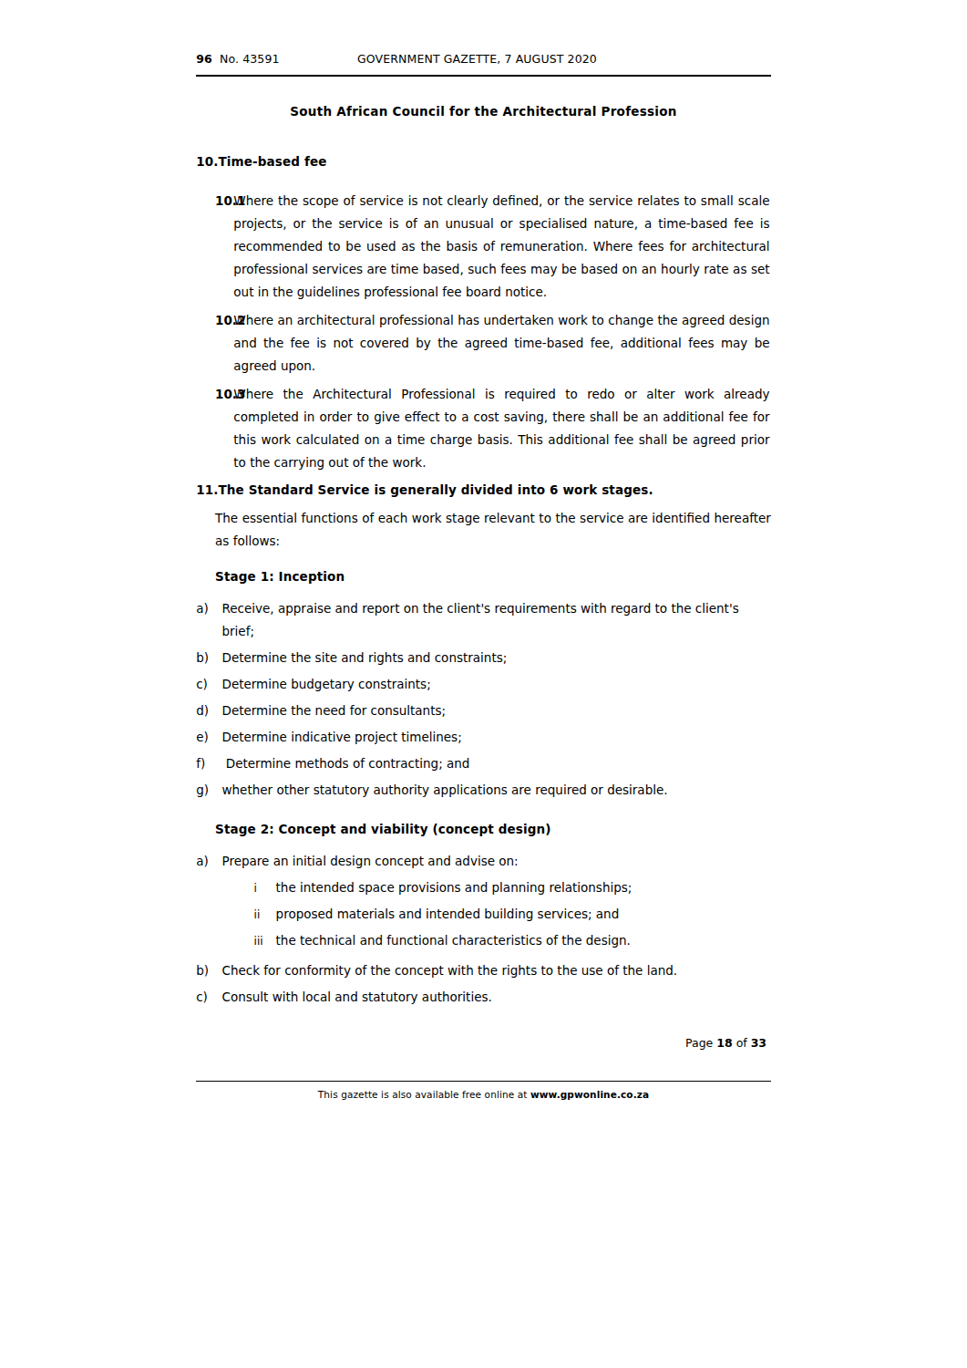96 No. 43591
GOVERNMENT GAZETTE, 7 AUGUST 2020
South African Council for the Architectural Profession
10.Time-based fee
10.1 Where the scope of service is not clearly defined, or the service relates to small scale projects, or the service is of an unusual or specialised nature, a time-based fee is recommended to be used as the basis of remuneration. Where fees for architectural professional services are time based, such fees may be based on an hourly rate as set out in the guidelines professional fee board notice.
10.2 Where an architectural professional has undertaken work to change the agreed design and the fee is not covered by the agreed time-based fee, additional fees may be agreed upon.
10.3 Where the Architectural Professional is required to redo or alter work already completed in order to give effect to a cost saving, there shall be an additional fee for this work calculated on a time charge basis. This additional fee shall be agreed prior to the carrying out of the work.
11.The Standard Service is generally divided into 6 work stages.
The essential functions of each work stage relevant to the service are identified hereafter as follows:
Stage 1: Inception
a) Receive, appraise and report on the client's requirements with regard to the client's brief;
b) Determine the site and rights and constraints;
c) Determine budgetary constraints;
d) Determine the need for consultants;
e) Determine indicative project timelines;
f) Determine methods of contracting; and
g) whether other statutory authority applications are required or desirable.
Stage 2: Concept and viability (concept design)
a) Prepare an initial design concept and advise on:
ithe intended space provisions and planning relationships;
ii proposed materials and intended building services; and
iii the technical and functional characteristics of the design.
b) Check for conformity of the concept with the rights to the use of the land.
c) Consult with local and statutory authorities.
Page 18 of 33
This gazette is also available free online at www.gpwonline.co.za